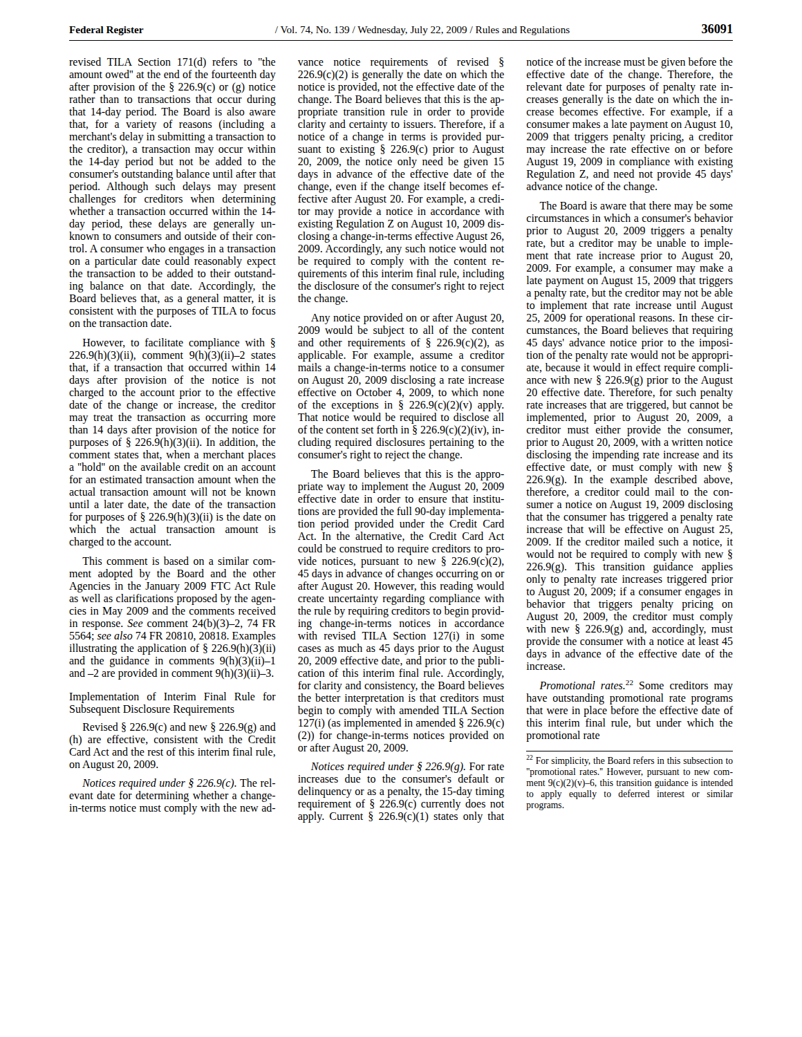Federal Register / Vol. 74, No. 139 / Wednesday, July 22, 2009 / Rules and Regulations 36091
revised TILA Section 171(d) refers to ''the amount owed'' at the end of the fourteenth day after provision of the § 226.9(c) or (g) notice rather than to transactions that occur during that 14-day period. The Board is also aware that, for a variety of reasons (including a merchant's delay in submitting a transaction to the creditor), a transaction may occur within the 14-day period but not be added to the consumer's outstanding balance until after that period. Although such delays may present challenges for creditors when determining whether a transaction occurred within the 14-day period, these delays are generally unknown to consumers and outside of their control. A consumer who engages in a transaction on a particular date could reasonably expect the transaction to be added to their outstanding balance on that date. Accordingly, the Board believes that, as a general matter, it is consistent with the purposes of TILA to focus on the transaction date.
However, to facilitate compliance with § 226.9(h)(3)(ii), comment 9(h)(3)(ii)–2 states that, if a transaction that occurred within 14 days after provision of the notice is not charged to the account prior to the effective date of the change or increase, the creditor may treat the transaction as occurring more than 14 days after provision of the notice for purposes of § 226.9(h)(3)(ii). In addition, the comment states that, when a merchant places a ''hold'' on the available credit on an account for an estimated transaction amount when the actual transaction amount will not be known until a later date, the date of the transaction for purposes of § 226.9(h)(3)(ii) is the date on which the actual transaction amount is charged to the account.
This comment is based on a similar comment adopted by the Board and the other Agencies in the January 2009 FTC Act Rule as well as clarifications proposed by the agencies in May 2009 and the comments received in response. See comment 24(b)(3)–2, 74 FR 5564; see also 74 FR 20810, 20818. Examples illustrating the application of § 226.9(h)(3)(ii) and the guidance in comments 9(h)(3)(ii)–1 and –2 are provided in comment 9(h)(3)(ii)–3.
Implementation of Interim Final Rule for Subsequent Disclosure Requirements
Revised § 226.9(c) and new § 226.9(g) and (h) are effective, consistent with the Credit Card Act and the rest of this interim final rule, on August 20, 2009.
Notices required under § 226.9(c). The relevant date for determining whether a change-in-terms notice must comply with the new advance notice requirements of revised § 226.9(c)(2) is generally the date on which the notice is provided, not the effective date of the change. The Board believes that this is the appropriate transition rule in order to provide clarity and certainty to issuers. Therefore, if a notice of a change in terms is provided pursuant to existing § 226.9(c) prior to August 20, 2009, the notice only need be given 15 days in advance of the effective date of the change, even if the change itself becomes effective after August 20. For example, a creditor may provide a notice in accordance with existing Regulation Z on August 10, 2009 disclosing a change-in-terms effective August 26, 2009. Accordingly, any such notice would not be required to comply with the content requirements of this interim final rule, including the disclosure of the consumer's right to reject the change.
Any notice provided on or after August 20, 2009 would be subject to all of the content and other requirements of § 226.9(c)(2), as applicable. For example, assume a creditor mails a change-in-terms notice to a consumer on August 20, 2009 disclosing a rate increase effective on October 4, 2009, to which none of the exceptions in § 226.9(c)(2)(v) apply. That notice would be required to disclose all of the content set forth in § 226.9(c)(2)(iv), including required disclosures pertaining to the consumer's right to reject the change.
The Board believes that this is the appropriate way to implement the August 20, 2009 effective date in order to ensure that institutions are provided the full 90-day implementation period provided under the Credit Card Act. In the alternative, the Credit Card Act could be construed to require creditors to provide notices, pursuant to new § 226.9(c)(2), 45 days in advance of changes occurring on or after August 20. However, this reading would create uncertainty regarding compliance with the rule by requiring creditors to begin providing change-in-terms notices in accordance with revised TILA Section 127(i) in some cases as much as 45 days prior to the August 20, 2009 effective date, and prior to the publication of this interim final rule. Accordingly, for clarity and consistency, the Board believes the better interpretation is that creditors must begin to comply with amended TILA Section 127(i) (as implemented in amended § 226.9(c)(2)) for change-in-terms notices provided on or after August 20, 2009.
Notices required under § 226.9(g). For rate increases due to the consumer's default or delinquency or as a penalty, the 15-day timing requirement of § 226.9(c) currently does not apply. Current § 226.9(c)(1) states only that notice of the increase must be given before the effective date of the change. Therefore, the relevant date for purposes of penalty rate increases generally is the date on which the increase becomes effective. For example, if a consumer makes a late payment on August 10, 2009 that triggers penalty pricing, a creditor may increase the rate effective on or before August 19, 2009 in compliance with existing Regulation Z, and need not provide 45 days' advance notice of the change.
The Board is aware that there may be some circumstances in which a consumer's behavior prior to August 20, 2009 triggers a penalty rate, but a creditor may be unable to implement that rate increase prior to August 20, 2009. For example, a consumer may make a late payment on August 15, 2009 that triggers a penalty rate, but the creditor may not be able to implement that rate increase until August 25, 2009 for operational reasons. In these circumstances, the Board believes that requiring 45 days' advance notice prior to the imposition of the penalty rate would not be appropriate, because it would in effect require compliance with new § 226.9(g) prior to the August 20 effective date. Therefore, for such penalty rate increases that are triggered, but cannot be implemented, prior to August 20, 2009, a creditor must either provide the consumer, prior to August 20, 2009, with a written notice disclosing the impending rate increase and its effective date, or must comply with new § 226.9(g). In the example described above, therefore, a creditor could mail to the consumer a notice on August 19, 2009 disclosing that the consumer has triggered a penalty rate increase that will be effective on August 25, 2009. If the creditor mailed such a notice, it would not be required to comply with new § 226.9(g). This transition guidance applies only to penalty rate increases triggered prior to August 20, 2009; if a consumer engages in behavior that triggers penalty pricing on August 20, 2009, the creditor must comply with new § 226.9(g) and, accordingly, must provide the consumer with a notice at least 45 days in advance of the effective date of the increase.
Promotional rates.22 Some creditors may have outstanding promotional rate programs that were in place before the effective date of this interim final rule, but under which the promotional rate
22 For simplicity, the Board refers in this subsection to ''promotional rates.'' However, pursuant to new comment 9(c)(2)(v)–6, this transition guidance is intended to apply equally to deferred interest or similar programs.